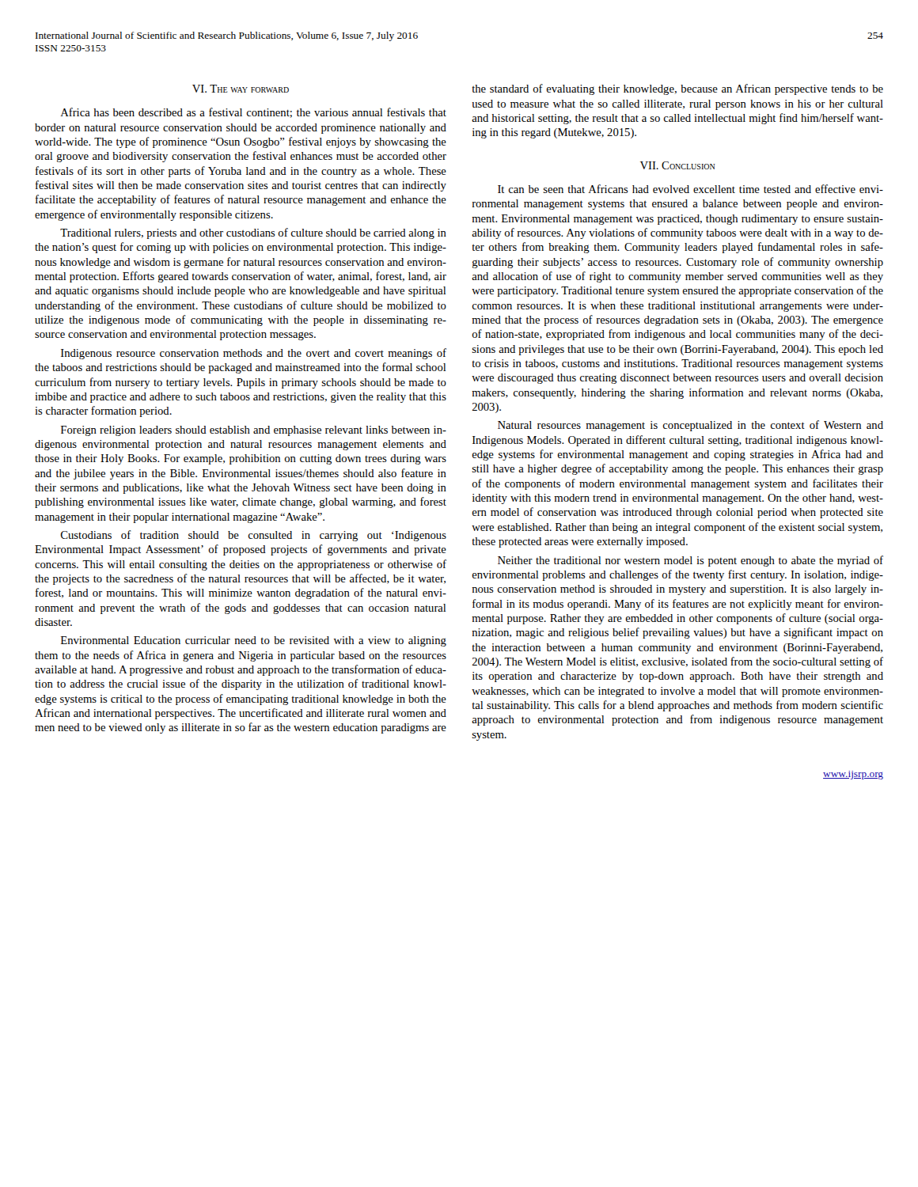International Journal of Scientific and Research Publications, Volume 6, Issue 7, July 2016
ISSN 2250-3153
254
VI. The way forward
Africa has been described as a festival continent; the various annual festivals that border on natural resource conservation should be accorded prominence nationally and world-wide. The type of prominence “Osun Osogbo” festival enjoys by showcasing the oral groove and biodiversity conservation the festival enhances must be accorded other festivals of its sort in other parts of Yoruba land and in the country as a whole. These festival sites will then be made conservation sites and tourist centres that can indirectly facilitate the acceptability of features of natural resource management and enhance the emergence of environmentally responsible citizens.
Traditional rulers, priests and other custodians of culture should be carried along in the nation’s quest for coming up with policies on environmental protection. This indigenous knowledge and wisdom is germane for natural resources conservation and environmental protection. Efforts geared towards conservation of water, animal, forest, land, air and aquatic organisms should include people who are knowledgeable and have spiritual understanding of the environment. These custodians of culture should be mobilized to utilize the indigenous mode of communicating with the people in disseminating resource conservation and environmental protection messages.
Indigenous resource conservation methods and the overt and covert meanings of the taboos and restrictions should be packaged and mainstreamed into the formal school curriculum from nursery to tertiary levels. Pupils in primary schools should be made to imbibe and practice and adhere to such taboos and restrictions, given the reality that this is character formation period.
Foreign religion leaders should establish and emphasise relevant links between indigenous environmental protection and natural resources management elements and those in their Holy Books. For example, prohibition on cutting down trees during wars and the jubilee years in the Bible. Environmental issues/themes should also feature in their sermons and publications, like what the Jehovah Witness sect have been doing in publishing environmental issues like water, climate change, global warming, and forest management in their popular international magazine “Awake”.
Custodians of tradition should be consulted in carrying out ‘Indigenous Environmental Impact Assessment’ of proposed projects of governments and private concerns. This will entail consulting the deities on the appropriateness or otherwise of the projects to the sacredness of the natural resources that will be affected, be it water, forest, land or mountains. This will minimize wanton degradation of the natural environment and prevent the wrath of the gods and goddesses that can occasion natural disaster.
Environmental Education curricular need to be revisited with a view to aligning them to the needs of Africa in genera and Nigeria in particular based on the resources available at hand. A progressive and robust and approach to the transformation of education to address the crucial issue of the disparity in the utilization of traditional knowledge systems is critical to the process of emancipating traditional knowledge in both the African and international perspectives. The uncertificated and illiterate rural women and men need to be viewed only as illiterate in so far as the western education paradigms are the standard of evaluating their knowledge, because an African perspective tends to be used to measure what the so called illiterate, rural person knows in his or her cultural and historical setting, the result that a so called intellectual might find him/herself wanting in this regard (Mutekwe, 2015).
VII. Conclusion
It can be seen that Africans had evolved excellent time tested and effective environmental management systems that ensured a balance between people and environment. Environmental management was practiced, though rudimentary to ensure sustainability of resources. Any violations of community taboos were dealt with in a way to deter others from breaking them. Community leaders played fundamental roles in safeguarding their subjects’ access to resources. Customary role of community ownership and allocation of use of right to community member served communities well as they were participatory. Traditional tenure system ensured the appropriate conservation of the common resources. It is when these traditional institutional arrangements were undermined that the process of resources degradation sets in (Okaba, 2003). The emergence of nation-state, expropriated from indigenous and local communities many of the decisions and privileges that use to be their own (Borrini-Fayeraband, 2004). This epoch led to crisis in taboos, customs and institutions. Traditional resources management systems were discouraged thus creating disconnect between resources users and overall decision makers, consequently, hindering the sharing information and relevant norms (Okaba, 2003).
Natural resources management is conceptualized in the context of Western and Indigenous Models. Operated in different cultural setting, traditional indigenous knowledge systems for environmental management and coping strategies in Africa had and still have a higher degree of acceptability among the people. This enhances their grasp of the components of modern environmental management system and facilitates their identity with this modern trend in environmental management. On the other hand, western model of conservation was introduced through colonial period when protected site were established. Rather than being an integral component of the existent social system, these protected areas were externally imposed.
Neither the traditional nor western model is potent enough to abate the myriad of environmental problems and challenges of the twenty first century. In isolation, indigenous conservation method is shrouded in mystery and superstition. It is also largely informal in its modus operandi. Many of its features are not explicitly meant for environmental purpose. Rather they are embedded in other components of culture (social organization, magic and religious belief prevailing values) but have a significant impact on the interaction between a human community and environment (Borinni-Fayerabend, 2004). The Western Model is elitist, exclusive, isolated from the socio-cultural setting of its operation and characterize by top-down approach. Both have their strength and weaknesses, which can be integrated to involve a model that will promote environmental sustainability. This calls for a blend approaches and methods from modern scientific approach to environmental protection and from indigenous resource management system.
www.ijsrp.org